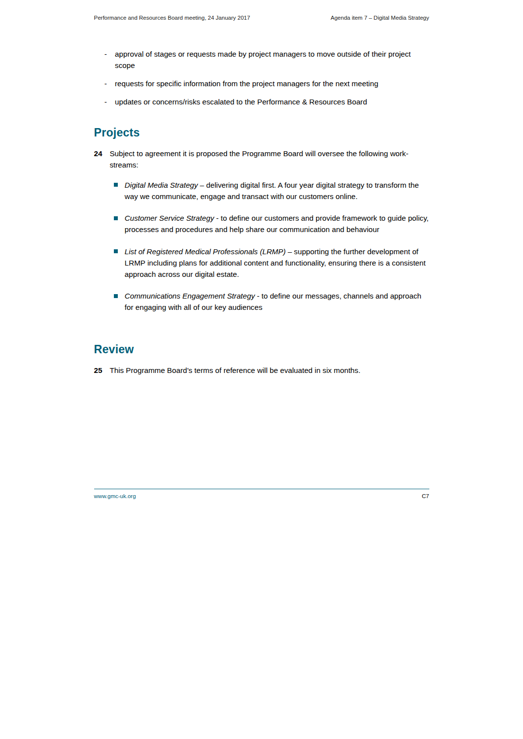Performance and Resources Board meeting, 24 January 2017
Agenda item 7 – Digital Media Strategy
approval of stages or requests made by project managers to move outside of their project scope
requests for specific information from the project managers for the next meeting
updates or concerns/risks escalated to the Performance & Resources Board
Projects
24
Subject to agreement it is proposed the Programme Board will oversee the following work-streams:
Digital Media Strategy – delivering digital first. A four year digital strategy to transform the way we communicate, engage and transact with our customers online.
Customer Service Strategy - to define our customers and provide framework to guide policy, processes and procedures and help share our communication and behaviour
List of Registered Medical Professionals (LRMP) – supporting the further development of LRMP including plans for additional content and functionality, ensuring there is a consistent approach across our digital estate.
Communications Engagement Strategy - to define our messages, channels and approach for engaging with all of our key audiences
Review
25
This Programme Board’s terms of reference will be evaluated in six months.
www.gmc-uk.org
C7